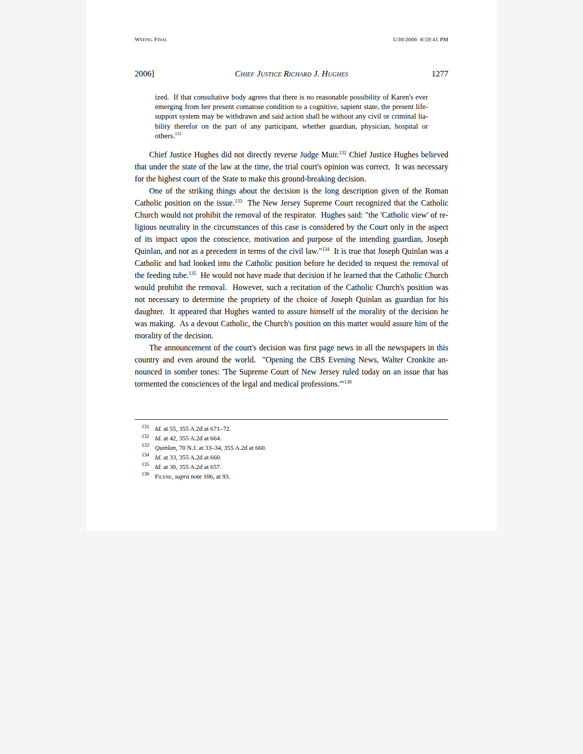Wefing Final 5/30/2006 8:59:41 PM
2006] Chief Justice Richard J. Hughes 1277
ized. If that consultative body agrees that there is no reasonable possibility of Karen's ever emerging from her present comatose condition to a cognitive, sapient state, the present life-support system may be withdrawn and said action shall be without any civil or criminal liability therefor on the part of any participant, whether guardian, physician, hospital or others.131
Chief Justice Hughes did not directly reverse Judge Muir.132 Chief Justice Hughes believed that under the state of the law at the time, the trial court's opinion was correct. It was necessary for the highest court of the State to make this ground-breaking decision.
One of the striking things about the decision is the long description given of the Roman Catholic position on the issue.133 The New Jersey Supreme Court recognized that the Catholic Church would not prohibit the removal of the respirator. Hughes said: "the 'Catholic view' of religious neutrality in the circumstances of this case is considered by the Court only in the aspect of its impact upon the conscience, motivation and purpose of the intending guardian, Joseph Quinlan, and not as a precedent in terms of the civil law."134 It is true that Joseph Quinlan was a Catholic and had looked into the Catholic position before he decided to request the removal of the feeding tube.135 He would not have made that decision if he learned that the Catholic Church would prohibit the removal. However, such a recitation of the Catholic Church's position was not necessary to determine the propriety of the choice of Joseph Quinlan as guardian for his daughter. It appeared that Hughes wanted to assure himself of the morality of the decision he was making. As a devout Catholic, the Church's position on this matter would assure him of the morality of the decision.
The announcement of the court's decision was first page news in all the newspapers in this country and even around the world. "Opening the CBS Evening News, Walter Cronkite announced in somber tones: 'The Supreme Court of New Jersey ruled today on an issue that has tormented the consciences of the legal and medical professions.'"136
131 Id. at 55, 355 A.2d at 671–72.
132 Id. at 42, 355 A.2d at 664.
133 Quinlan, 70 N.J. at 33–34, 355 A.2d at 660.
134 Id. at 33, 355 A.2d at 660.
135 Id. at 30, 355 A.2d at 657.
136 Filene, supra note 106, at 93.